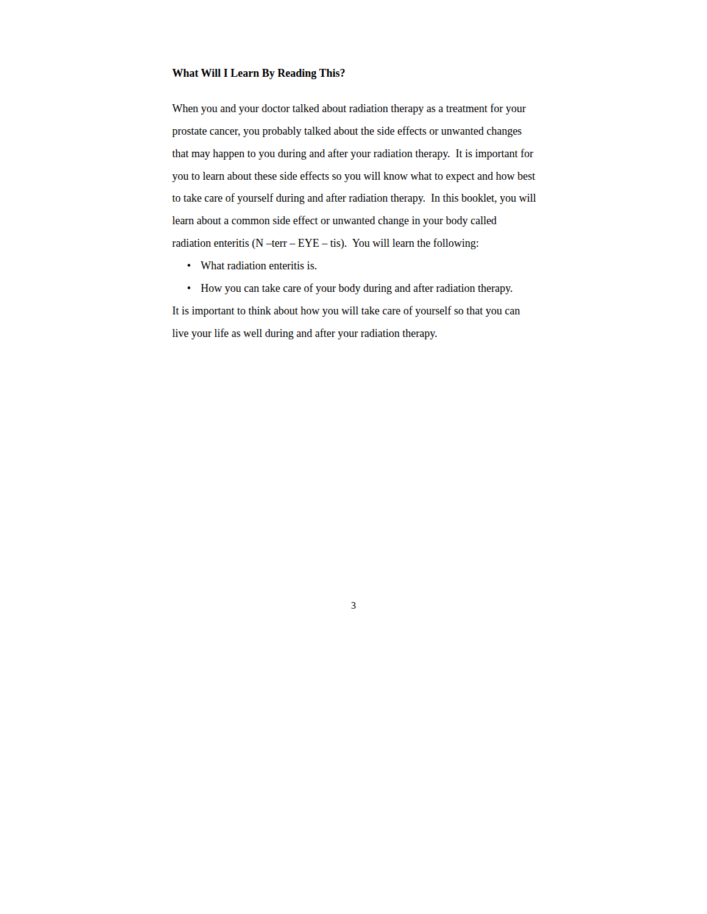What Will I Learn By Reading This?
When you and your doctor talked about radiation therapy as a treatment for your prostate cancer, you probably talked about the side effects or unwanted changes that may happen to you during and after your radiation therapy. It is important for you to learn about these side effects so you will know what to expect and how best to take care of yourself during and after radiation therapy. In this booklet, you will learn about a common side effect or unwanted change in your body called radiation enteritis (N –terr – EYE – tis). You will learn the following:
What radiation enteritis is.
How you can take care of your body during and after radiation therapy.
It is important to think about how you will take care of yourself so that you can live your life as well during and after your radiation therapy.
3